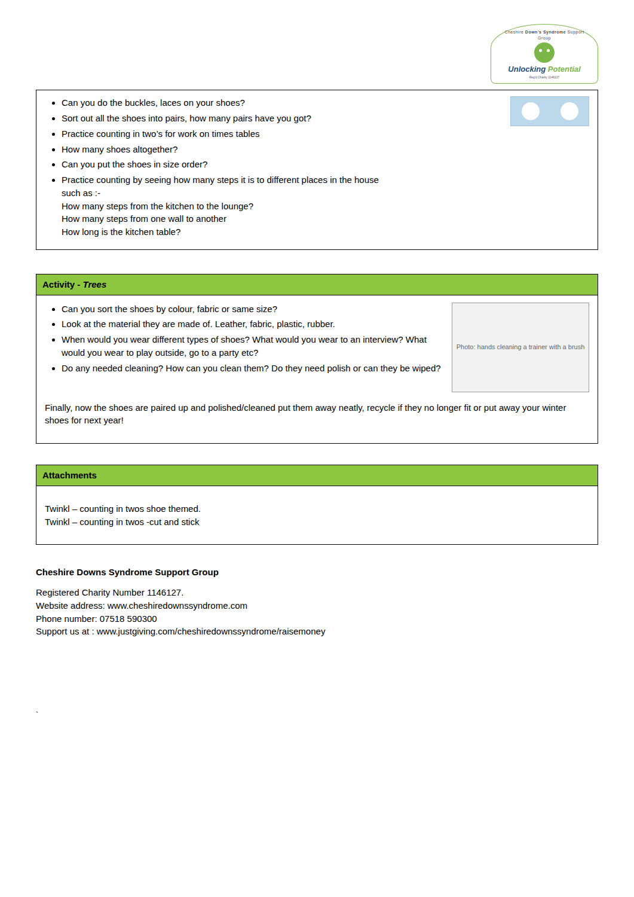Cheshire Down's Syndrome Support Group
Unlocking Potential
Reg'd Charity 1146127
Can you do the buckles, laces on your shoes?
Sort out all the shoes into pairs, how many pairs have you got?
Practice counting in two’s for work on times tables
How many shoes altogether?
Can you put the shoes in size order?
Practice counting by seeing how many steps it is to different places in the house
such as :-
How many steps from the kitchen to the lounge?
How many steps from one wall to another
How long is the kitchen table?
Activity - Trees
Can you sort the shoes by colour, fabric or same size?
Look at the material they are made of. Leather, fabric, plastic, rubber.
When would you wear different types of shoes? What would you wear to an interview? What would you wear to play outside, go to a party etc?
Do any needed cleaning? How can you clean them? Do they need polish or can they be wiped?
Photo: hands cleaning a trainer with a brush
Finally, now the shoes are paired up and polished/cleaned put them away neatly, recycle if they no longer fit or put away your winter shoes for next year!
Attachments
Twinkl – counting in twos shoe themed.
Twinkl – counting in twos -cut and stick
Cheshire Downs Syndrome Support Group
Registered Charity Number 1146127.
Website address: www.cheshiredownssyndrome.com
Phone number: 07518 590300
Support us at : www.justgiving.com/cheshiredownssyndrome/raisemoney
`